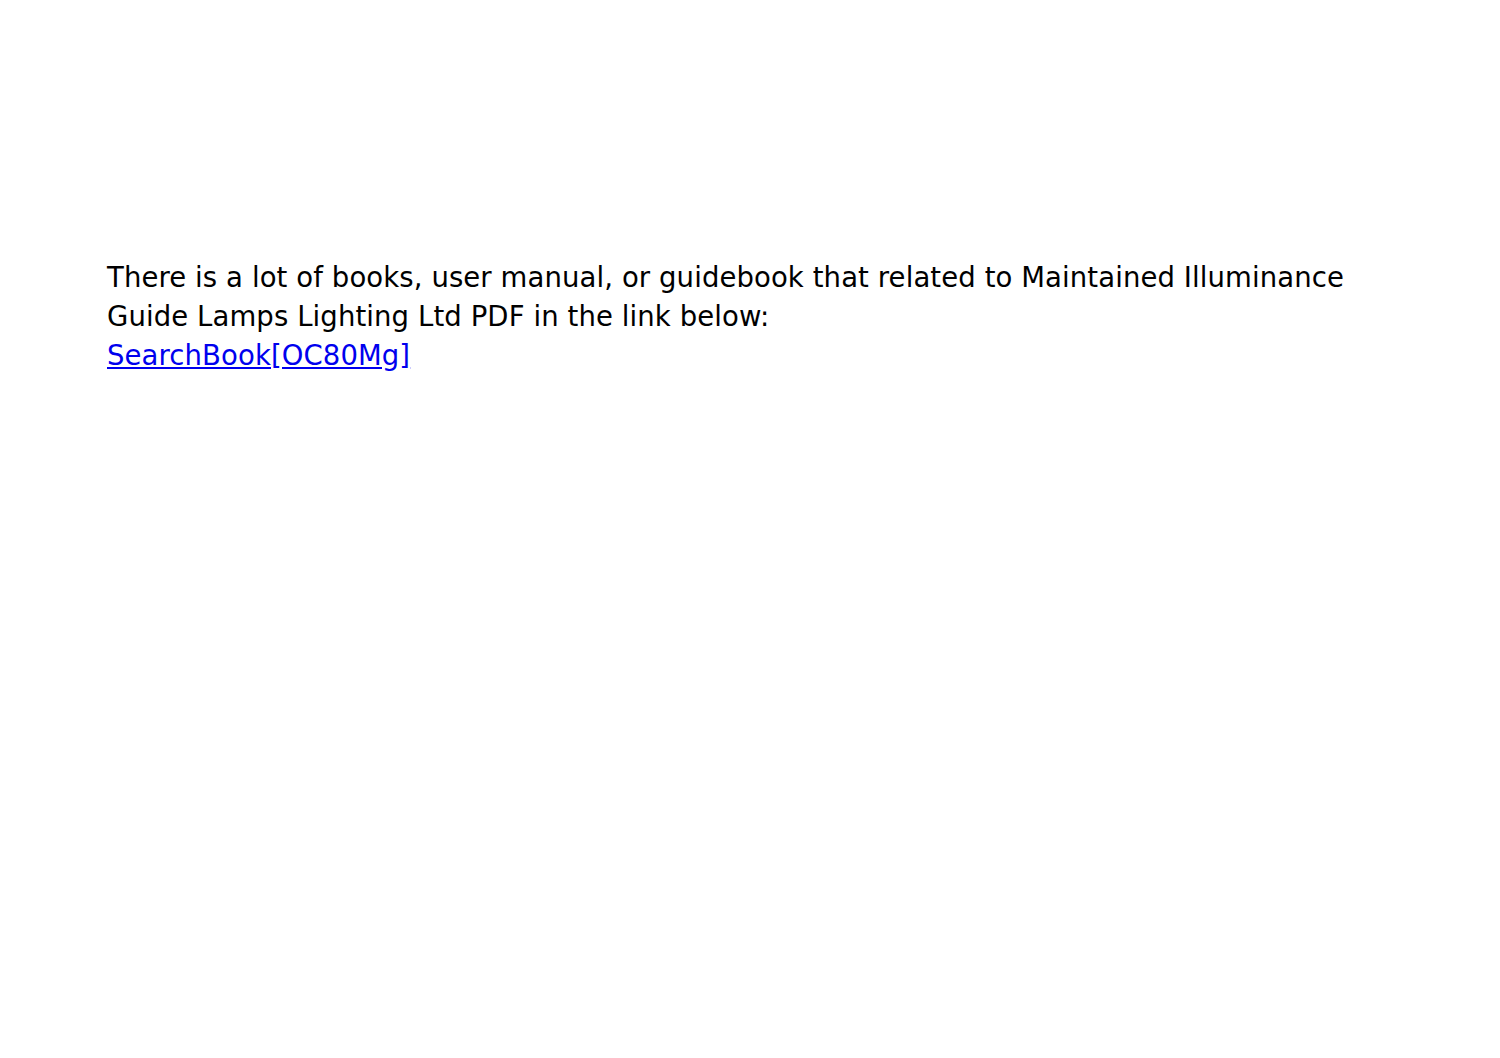There is a lot of books, user manual, or guidebook that related to Maintained Illuminance Guide Lamps Lighting Ltd PDF in the link below:
SearchBook[OC80Mg]